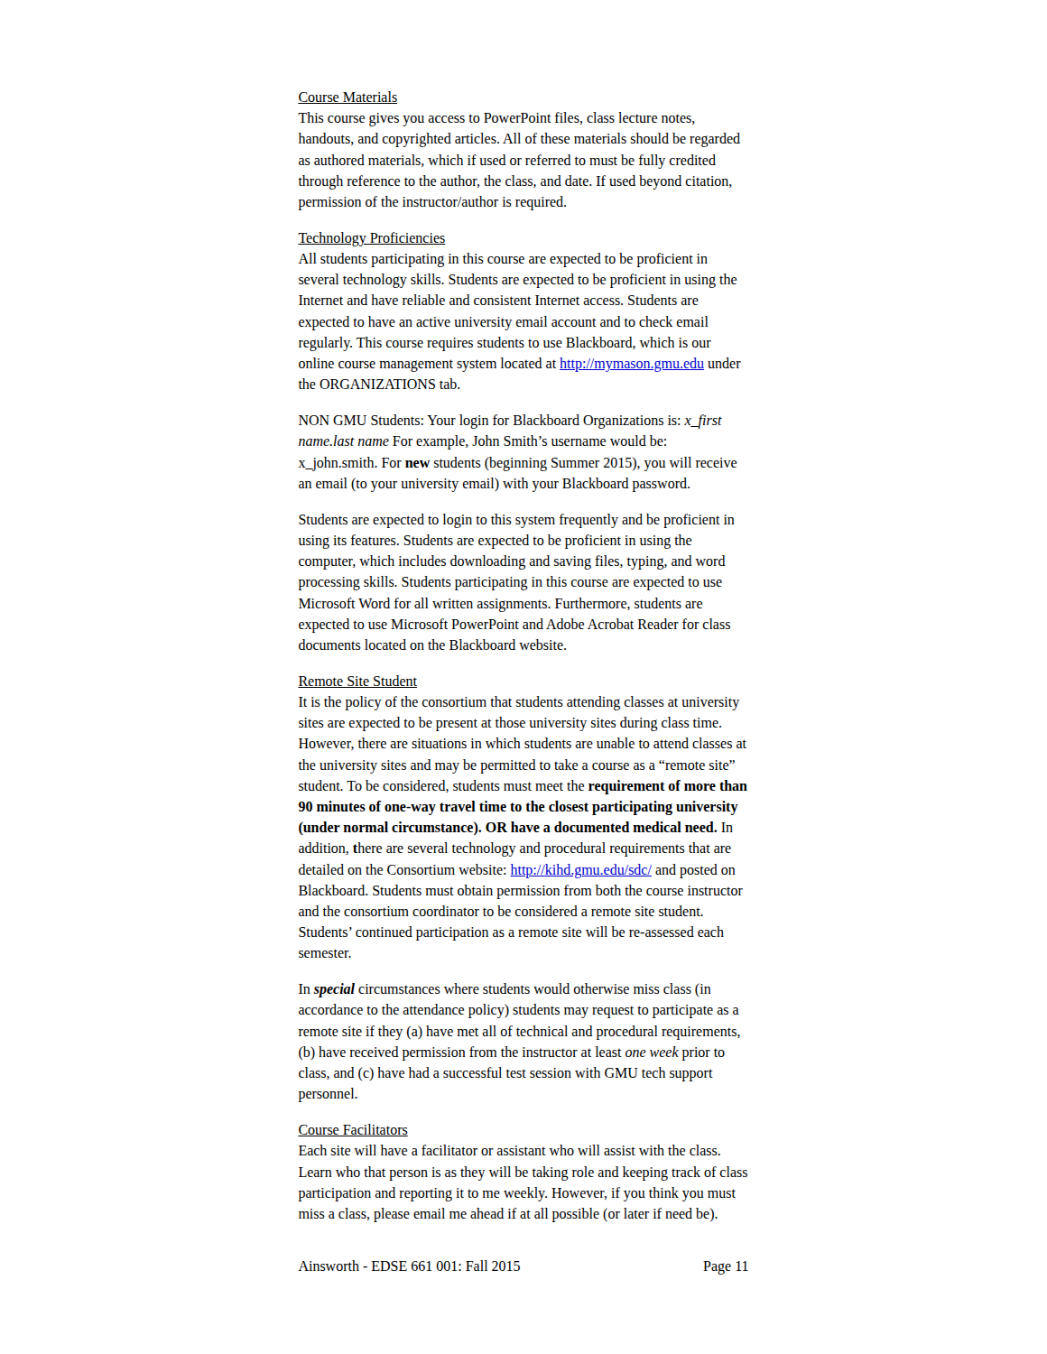Course Materials
This course gives you access to PowerPoint files, class lecture notes, handouts, and copyrighted articles. All of these materials should be regarded as authored materials, which if used or referred to must be fully credited through reference to the author, the class, and date. If used beyond citation, permission of the instructor/author is required.
Technology Proficiencies
All students participating in this course are expected to be proficient in several technology skills. Students are expected to be proficient in using the Internet and have reliable and consistent Internet access. Students are expected to have an active university email account and to check email regularly. This course requires students to use Blackboard, which is our online course management system located at http://mymason.gmu.edu under the ORGANIZATIONS tab.
NON GMU Students: Your login for Blackboard Organizations is: x_first name.last name For example, John Smith’s username would be: x_john.smith. For new students (beginning Summer 2015), you will receive an email (to your university email) with your Blackboard password.
Students are expected to login to this system frequently and be proficient in using its features. Students are expected to be proficient in using the computer, which includes downloading and saving files, typing, and word processing skills. Students participating in this course are expected to use Microsoft Word for all written assignments. Furthermore, students are expected to use Microsoft PowerPoint and Adobe Acrobat Reader for class documents located on the Blackboard website.
Remote Site Student
It is the policy of the consortium that students attending classes at university sites are expected to be present at those university sites during class time. However, there are situations in which students are unable to attend classes at the university sites and may be permitted to take a course as a “remote site” student. To be considered, students must meet the requirement of more than 90 minutes of one-way travel time to the closest participating university (under normal circumstance). OR have a documented medical need. In addition, there are several technology and procedural requirements that are detailed on the Consortium website: http://kihd.gmu.edu/sdc/ and posted on Blackboard. Students must obtain permission from both the course instructor and the consortium coordinator to be considered a remote site student. Students’ continued participation as a remote site will be re-assessed each semester.
In special circumstances where students would otherwise miss class (in accordance to the attendance policy) students may request to participate as a remote site if they (a) have met all of technical and procedural requirements, (b) have received permission from the instructor at least one week prior to class, and (c) have had a successful test session with GMU tech support personnel.
Course Facilitators
Each site will have a facilitator or assistant who will assist with the class. Learn who that person is as they will be taking role and keeping track of class participation and reporting it to me weekly. However, if you think you must miss a class, please email me ahead if at all possible (or later if need be).
Ainsworth - EDSE 661 001: Fall 2015
Page 11